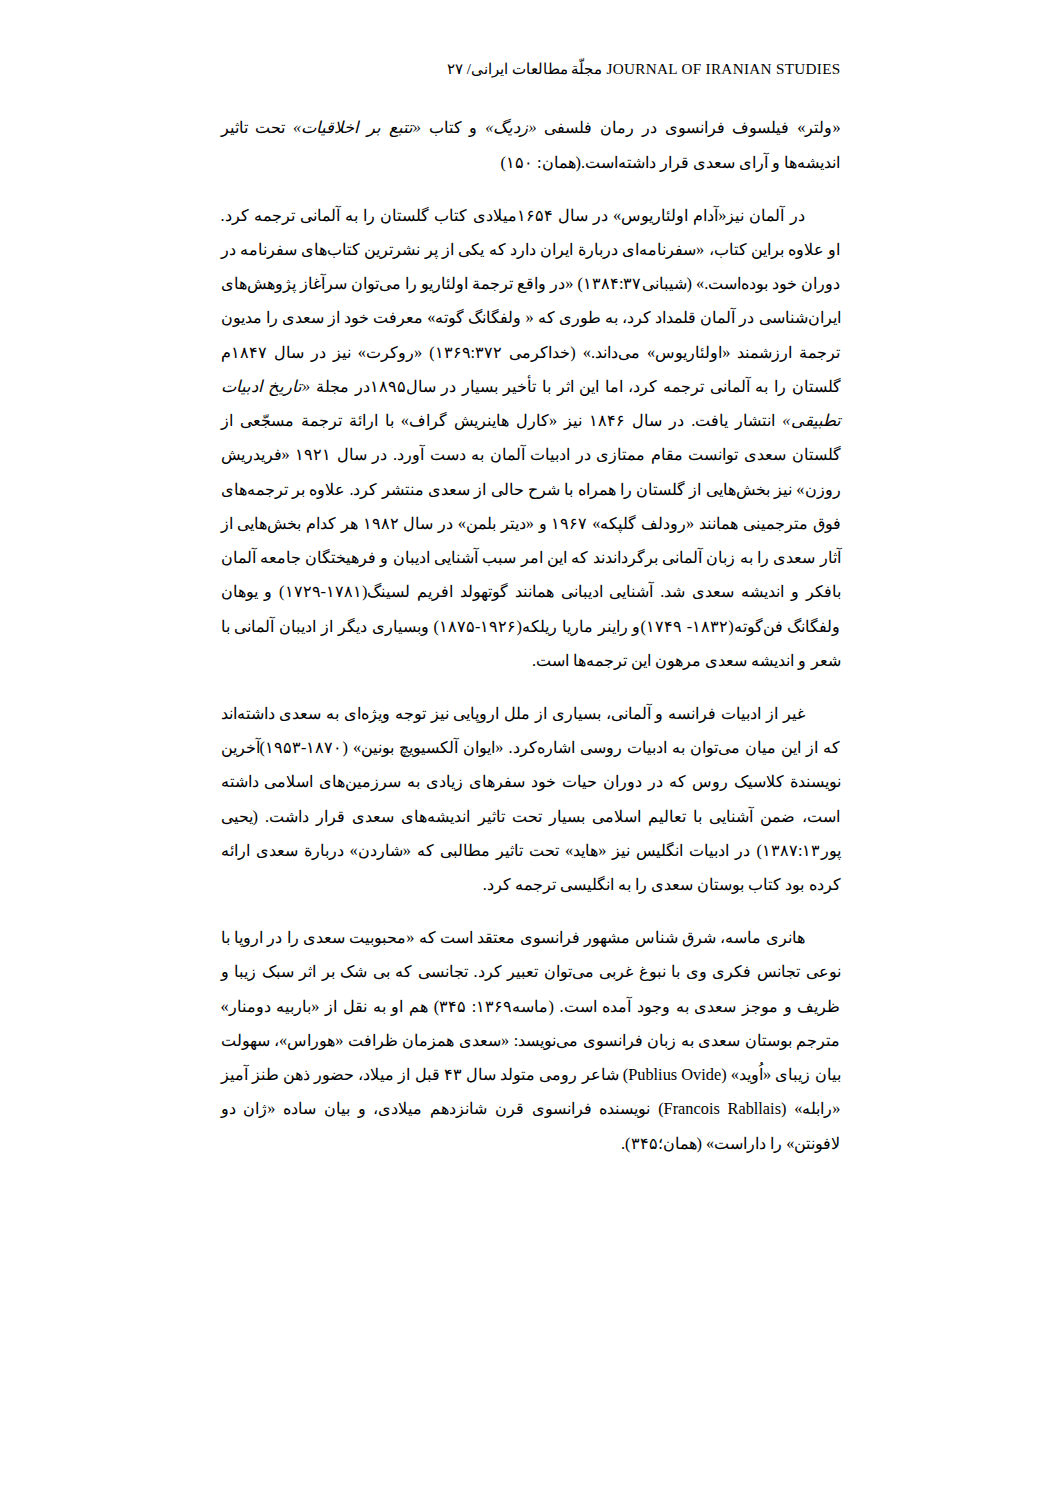JOURNAL OF IRANIAN STUDIES مجلّة مطالعات ایرانی/ ۲۷
«ولتر» فیلسوف فرانسوی در رمان فلسفی «زدیگ» و کتاب «تتبع بر اخلاقیات» تحت تاثیر اندیشه‌ها و آرای سعدی قرار داشته‌است.(همان: ۱۵۰)
در آلمان نیز«آدام اولئاریوس» در سال ۱۶۵۴میلادی کتاب گلستان را به آلمانی ترجمه کرد. او علاوه براین کتاب، «سفرنامه‌ای دربارة ایران دارد که یکی از پر نشرترین کتاب‌های سفرنامه در دوران خود بوده‌است.» (شیبانی۱۳۸۴:۳۷) «در واقع ترجمة اولئاریو را می‌توان سرآغاز پژوهش‌های ایران‌شناسی در آلمان قلمداد کرد، به طوری که « ولفگانگ گوته» معرفت خود از سعدی را مدیون ترجمة ارزشمند «اولئاریوس» می‌داند.» (خداکرمی ۱۳۶۹:۳۷۲) «روکرت» نیز در سال ۱۸۴۷م گلستان را به آلمانی ترجمه کرد، اما این اثر با تأخیر بسیار در سال۱۸۹۵در مجلة «تاریخ ادبیات تطبیقی» انتشار یافت. در سال ۱۸۴۶ نیز «کارل هاینریش گراف» با ارائة ترجمة مسجّعی از گلستان سعدی توانست مقام ممتازی در ادبیات آلمان به دست آورد. در سال ۱۹۲۱ «فریدریش روزن» نیز بخش‌هایی از گلستان را همراه با شرح حالی از سعدی منتشر کرد. علاوه بر ترجمه‌های فوق مترجمینی همانند «رودلف گلپکه» ۱۹۶۷ و «دیتر بلمن» در سال ۱۹۸۲ هر کدام بخش‌هایی از آثار سعدی را به زبان آلمانی برگرداندند که این امر سبب آشنایی ادیبان و فرهیختگان جامعه آلمان بافکر و اندیشه سعدی شد. آشنایی ادیبانی همانند گوتهولد افریم لسینگ(۱۷۸۱-۱۷۲۹) و یوهان ولفگانگ فن‌گوته(۱۸۳۲- ۱۷۴۹)و راینر ماریا ریلکه(۱۹۲۶-۱۸۷۵) وبسیاری دیگر از ادیبان آلمانی با شعر و اندیشه سعدی مرهون این ترجمه‌ها است.
غیر از ادبیات فرانسه و آلمانی، بسیاری از ملل اروپایی نیز توجه ویژه‌ای به سعدی داشته‌اند که از این میان می‌توان به ادبیات روسی اشاره‌کرد. «ایوان آلکسیویچ بونین» (۱۸۷۰-۱۹۵۳)آخرین نویسندة کلاسیک روس که در دوران حیات خود سفرهای زیادی به سرزمین‌های اسلامی داشته است، ضمن آشنایی با تعالیم اسلامی بسیار تحت تاثیر اندیشه‌های سعدی قرار داشت. (یحیی پور۱۳۸۷:۱۳) در ادبیات انگلیس نیز «هاید» تحت تاثیر مطالبی که «شاردن» دربارة سعدی ارائه کرده بود کتاب بوستان سعدی را به انگلیسی ترجمه کرد.
هانری ماسه، شرق شناس مشهور فرانسوی معتقد است که «محبوبیت سعدی را در اروپا با نوعی تجانس فکری وی با نبوغ غربی می‌توان تعبیر کرد. تجانسی که بی شک بر اثر سبک زیبا و ظریف و موجز سعدی به وجود آمده است. (ماسه۱۳۶۹: ۳۴۵) هم او به نقل از «باربیه دومنار» مترجم بوستان سعدی به زبان فرانسوی می‌نویسد: «سعدی همزمان ظرافت «هوراس»، سهولت بیان زیبای «اُوید» (Publius Ovide) شاعر رومی متولد سال ۴۳ قبل از میلاد، حضور ذهن طنز آمیز «رابله» (Francois Rabllais) نویسنده فرانسوی قرن شانزدهم میلادی، و بیان ساده «ژان دو لافونتن» را داراست» (همان؛۳۴۵).